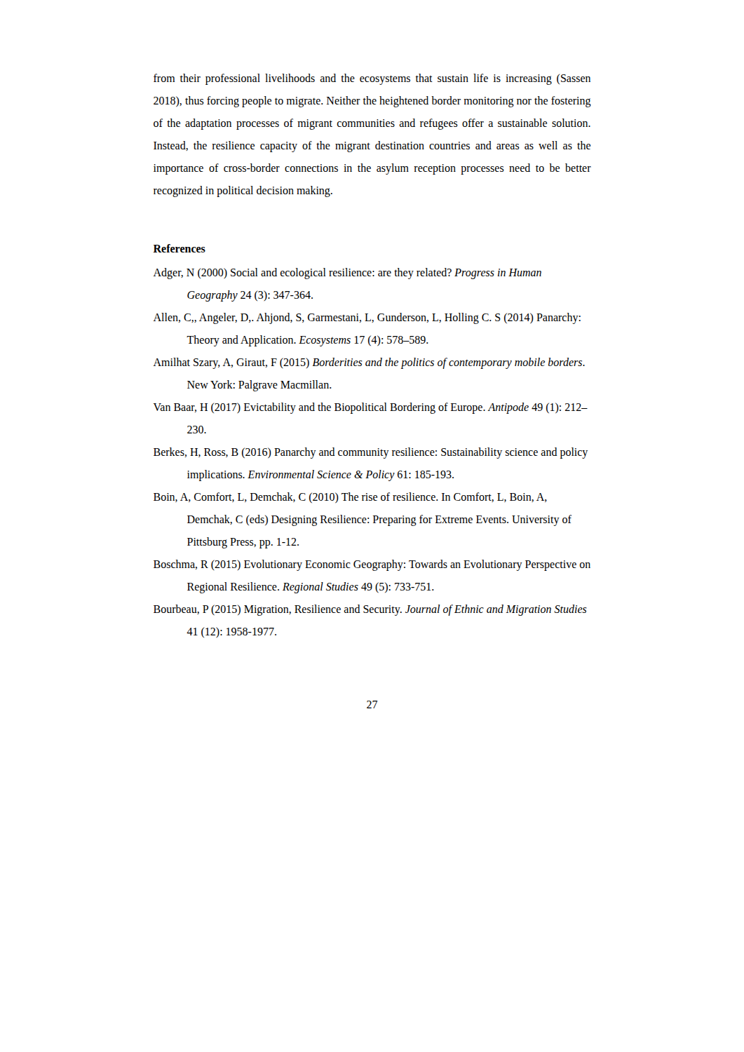from their professional livelihoods and the ecosystems that sustain life is increasing (Sassen 2018), thus forcing people to migrate. Neither the heightened border monitoring nor the fostering of the adaptation processes of migrant communities and refugees offer a sustainable solution. Instead, the resilience capacity of the migrant destination countries and areas as well as the importance of cross-border connections in the asylum reception processes need to be better recognized in political decision making.
References
Adger, N (2000) Social and ecological resilience: are they related? Progress in Human Geography 24 (3): 347-364.
Allen, C,, Angeler, D,. Ahjond, S, Garmestani, L, Gunderson, L, Holling C. S (2014) Panarchy: Theory and Application. Ecosystems 17 (4): 578–589.
Amilhat Szary, A, Giraut, F (2015) Borderities and the politics of contemporary mobile borders. New York: Palgrave Macmillan.
Van Baar, H (2017) Evictability and the Biopolitical Bordering of Europe. Antipode 49 (1): 212–230.
Berkes, H, Ross, B (2016) Panarchy and community resilience: Sustainability science and policy implications. Environmental Science & Policy 61: 185-193.
Boin, A, Comfort, L, Demchak, C (2010) The rise of resilience. In Comfort, L, Boin, A, Demchak, C (eds) Designing Resilience: Preparing for Extreme Events. University of Pittsburg Press, pp. 1-12.
Boschma, R (2015) Evolutionary Economic Geography: Towards an Evolutionary Perspective on Regional Resilience. Regional Studies 49 (5): 733-751.
Bourbeau, P (2015) Migration, Resilience and Security. Journal of Ethnic and Migration Studies 41 (12): 1958-1977.
27